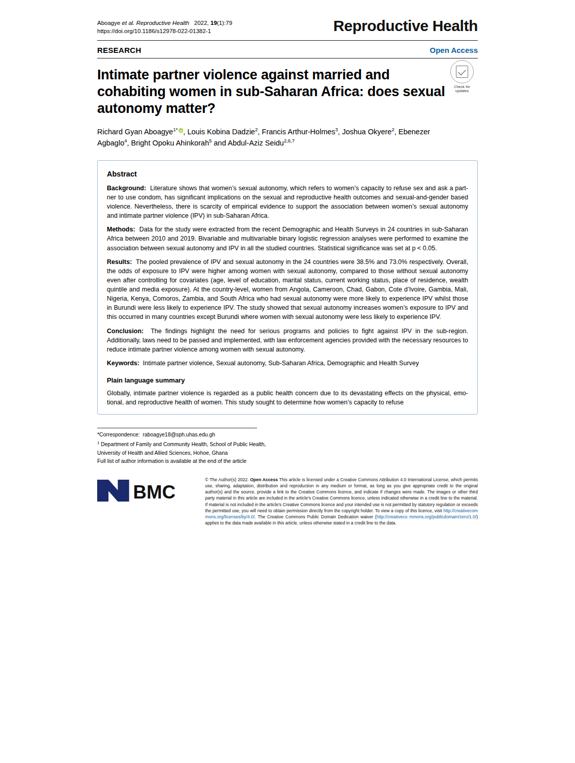Aboagye et al. Reproductive Health 2022, 19(1):79 https://doi.org/10.1186/s12978-022-01382-1
Reproductive Health
RESEARCH Open Access
Check for
updates
Intimate partner violence against married and cohabiting women in sub-Saharan Africa: does sexual autonomy matter?
Richard Gyan Aboagye1* , Louis Kobina Dadzie2, Francis Arthur-Holmes3, Joshua Okyere2, Ebenezer Agbaglo4, Bright Opoku Ahinkorah5 and Abdul-Aziz Seidu2,6,7
Abstract
Background: Literature shows that women’s sexual autonomy, which refers to women’s capacity to refuse sex and ask a partner to use condom, has significant implications on the sexual and reproductive health outcomes and sexual-and-gender based violence. Nevertheless, there is scarcity of empirical evidence to support the association between women’s sexual autonomy and intimate partner violence (IPV) in sub-Saharan Africa.
Methods: Data for the study were extracted from the recent Demographic and Health Surveys in 24 countries in sub-Saharan Africa between 2010 and 2019. Bivariable and multivariable binary logistic regression analyses were performed to examine the association between sexual autonomy and IPV in all the studied countries. Statistical significance was set at p < 0.05.
Results: The pooled prevalence of IPV and sexual autonomy in the 24 countries were 38.5% and 73.0% respectively. Overall, the odds of exposure to IPV were higher among women with sexual autonomy, compared to those without sexual autonomy even after controlling for covariates (age, level of education, marital status, current working status, place of residence, wealth quintile and media exposure). At the country-level, women from Angola, Cameroon, Chad, Gabon, Cote d’Ivoire, Gambia, Mali, Nigeria, Kenya, Comoros, Zambia, and South Africa who had sexual autonomy were more likely to experience IPV whilst those in Burundi were less likely to experience IPV. The study showed that sexual autonomy increases women’s exposure to IPV and this occurred in many countries except Burundi where women with sexual autonomy were less likely to experience IPV.
Conclusion: The findings highlight the need for serious programs and policies to fight against IPV in the sub-region. Additionally, laws need to be passed and implemented, with law enforcement agencies provided with the necessary resources to reduce intimate partner violence among women with sexual autonomy.
Keywords: Intimate partner violence, Sexual autonomy, Sub-Saharan Africa, Demographic and Health Survey
Plain language summary
Globally, intimate partner violence is regarded as a public health concern due to its devastating effects on the physical, emotional, and reproductive health of women. This study sought to determine how women’s capacity to refuse
*Correspondence: raboagye18@sph.uhas.edu.gh
1 Department of Family and Community Health, School of Public Health,
University of Health and Allied Sciences, Hohoe, Ghana
Full list of author information is available at the end of the article
BMC
© The Author(s) 2022. Open Access This article is licensed under a Creative Commons Attribution 4.0 International License, which permits use, sharing, adaptation, distribution and reproduction in any medium or format, as long as you give appropriate credit to the original author(s) and the source, provide a link to the Creative Commons licence, and indicate if changes were made. The images or other third party material in this article are included in the article's Creative Commons licence, unless indicated otherwise in a credit line to the material. If material is not included in the article's Creative Commons licence and your intended use is not permitted by statutory regulation or exceeds the permitted use, you will need to obtain permission directly from the copyright holder. To view a copy of this licence, visit http://creativecommons.org/licenses/by/4.0/. The Creative Commons Public Domain Dedication waiver (http://creativeco mmons.org/publicdomain/zero/1.0/) applies to the data made available in this article, unless otherwise stated in a credit line to the data.